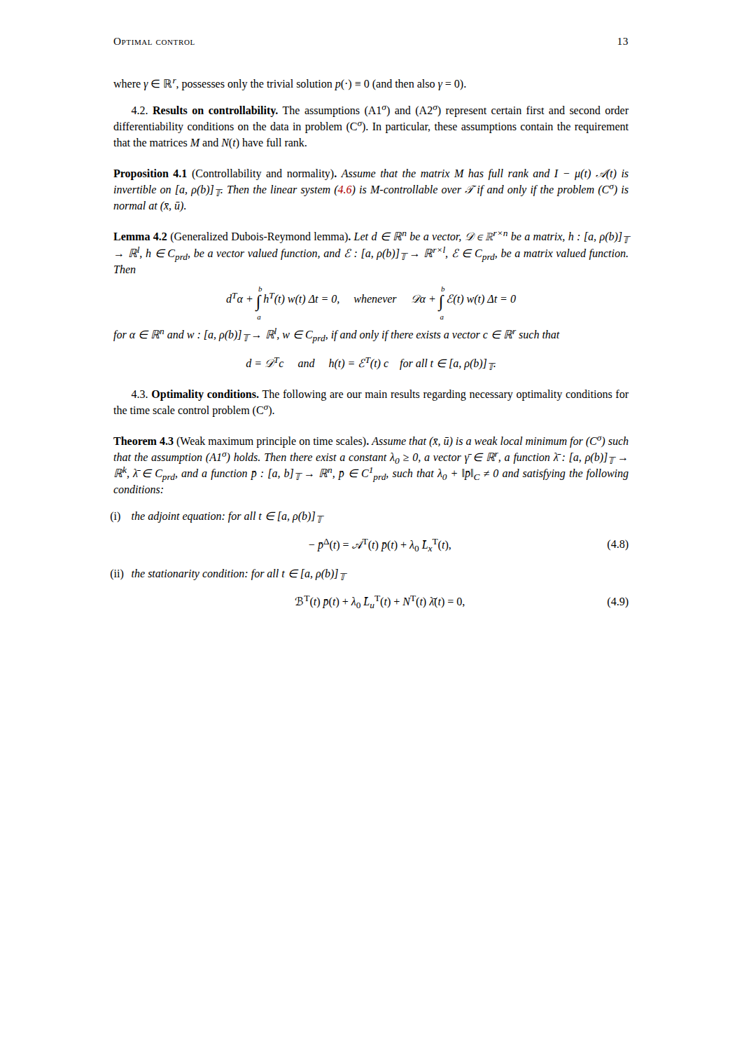Optimal control 13
where γ ∈ ℝr, possesses only the trivial solution p(·) ≡ 0 (and then also γ = 0).
4.2. Results on controllability. The assumptions (A1σ) and (A2σ) represent certain first and second order differentiability conditions on the data in problem (Cσ). In particular, these assumptions contain the requirement that the matrices M and N(t) have full rank.
Proposition 4.1 (Controllability and normality). Assume that the matrix M has full rank and I − μ(t) 𝒜(t) is invertible on [a, ρ(b)]𝕋. Then the linear system (4.6) is M-controllable over 𝒯 if and only if the problem (Cσ) is normal at (x̄, ū).
Lemma 4.2 (Generalized Dubois-Reymond lemma). Let d ∈ ℝn be a vector, 𝒟 ∈ ℝr×n be a matrix, h : [a, ρ(b)]𝕋 → ℝl, h ∈ Cprd, be a vector valued function, and ℰ : [a, ρ(b)]𝕋 → ℝr×l, ℰ ∈ Cprd, be a matrix valued function. Then
dTα + ∫ab hT(t) w(t) Δt = 0, whenever 𝒟α + ∫ab ℰ(t) w(t) Δt = 0
for α ∈ ℝn and w : [a, ρ(b)]𝕋 → ℝl, w ∈ Cprd, if and only if there exists a vector c ∈ ℝr such that
d = 𝒟Tc and h(t) = ℰT(t) c for all t ∈ [a, ρ(b)]𝕋.
4.3. Optimality conditions. The following are our main results regarding necessary optimality conditions for the time scale control problem (Cσ).
Theorem 4.3 (Weak maximum principle on time scales). Assume that (x̄, ū) is a weak local minimum for (Cσ) such that the assumption (A1σ) holds. Then there exist a constant λ0 ≥ 0, a vector γ̄ ∈ ℝr, a function λ̄ : [a, ρ(b)]𝕋 → ℝk, λ̄ ∈ Cprd, and a function p̄ : [a, b]𝕋 → ℝn, p̄ ∈ C1prd, such that λ0 + ‖p̄‖C ≠ 0 and satisfying the following conditions:
(i) the adjoint equation: for all t ∈ [a, ρ(b)]𝕋
− p̄Δ(t) = 𝒜T(t) p̄(t) + λ0 L̄xT(t),
(4.8)
(ii) the stationarity condition: for all t ∈ [a, ρ(b)]𝕋
ℬT(t) p̄(t) + λ0 L̄uT(t) + NT(t) λ̄(t) = 0,
(4.9)